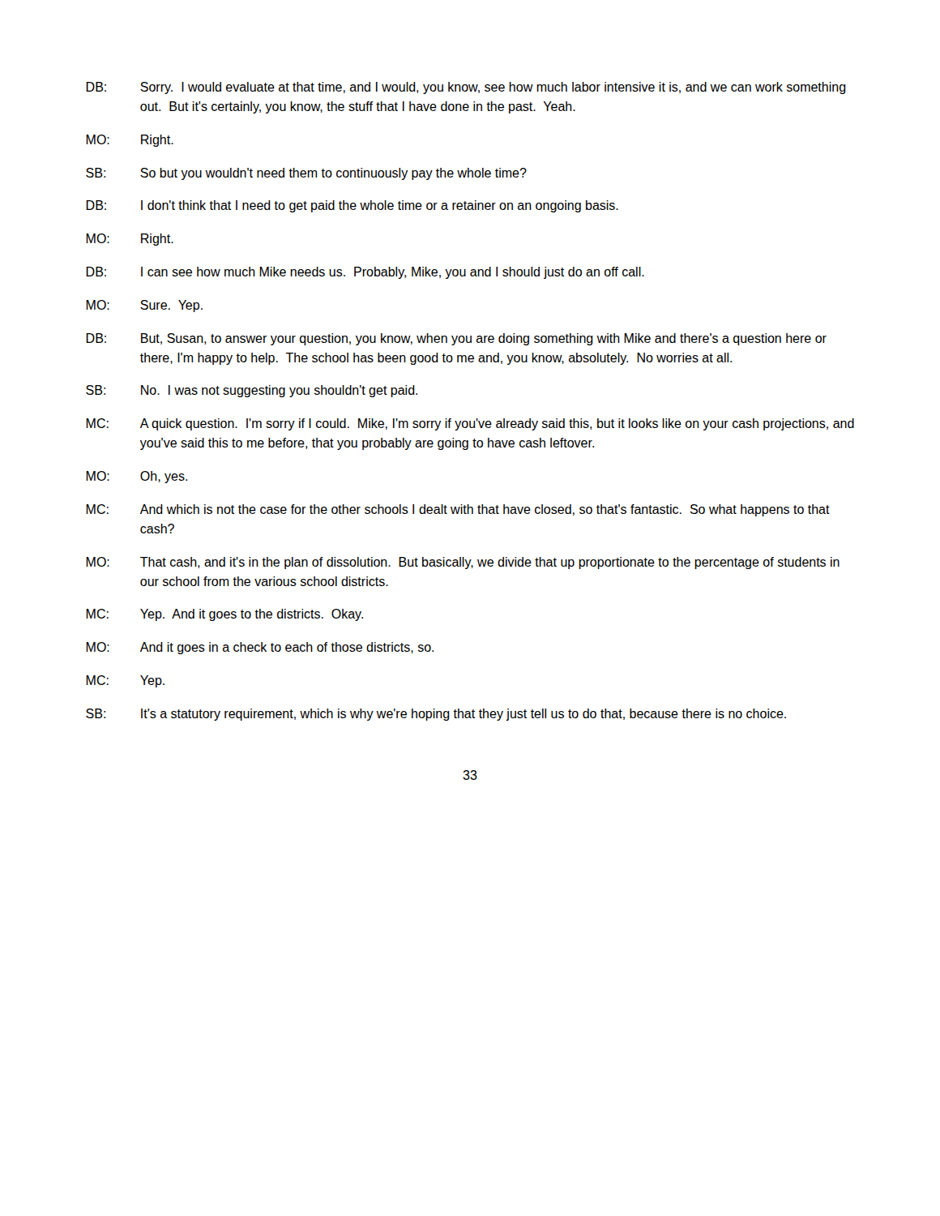| DB: | Sorry. I would evaluate at that time, and I would, you know, see how much labor intensive it is, and we can work something out. But it's certainly, you know, the stuff that I have done in the past. Yeah. |
| MO: | Right. |
| SB: | So but you wouldn't need them to continuously pay the whole time? |
| DB: | I don't think that I need to get paid the whole time or a retainer on an ongoing basis. |
| MO: | Right. |
| DB: | I can see how much Mike needs us. Probably, Mike, you and I should just do an off call. |
| MO: | Sure. Yep. |
| DB: | But, Susan, to answer your question, you know, when you are doing something with Mike and there's a question here or there, I'm happy to help. The school has been good to me and, you know, absolutely. No worries at all. |
| SB: | No. I was not suggesting you shouldn't get paid. |
| MC: | A quick question. I'm sorry if I could. Mike, I'm sorry if you've already said this, but it looks like on your cash projections, and you've said this to me before, that you probably are going to have cash leftover. |
| MO: | Oh, yes. |
| MC: | And which is not the case for the other schools I dealt with that have closed, so that's fantastic. So what happens to that cash? |
| MO: | That cash, and it's in the plan of dissolution. But basically, we divide that up proportionate to the percentage of students in our school from the various school districts. |
| MC: | Yep. And it goes to the districts. Okay. |
| MO: | And it goes in a check to each of those districts, so. |
| MC: | Yep. |
| SB: | It's a statutory requirement, which is why we're hoping that they just tell us to do that, because there is no choice. |
33